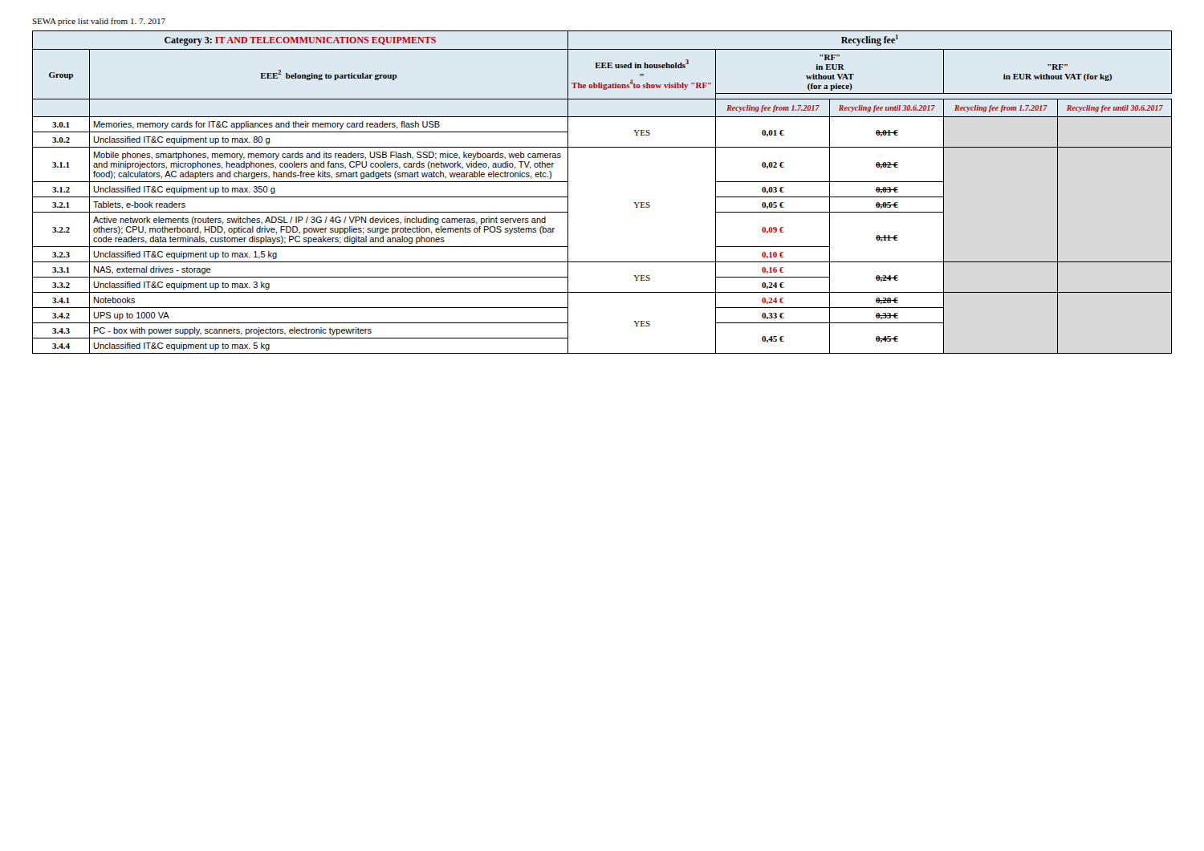SEWA price list valid from 1. 7. 2017
| Category 3: IT AND TELECOMMUNICATIONS EQUIPMENTS | Recycling fee 1 |
| Group | EEE 2 belonging to particular group | EEE used in households 3 = The obligations 4 to show visibly "RF" | "RF" in EUR without VAT (for a piece) | "RF" in EUR without VAT (for kg) |
| | | | Recycling fee from 1.7.2017 | Recycling fee until 30.6.2017 | Recycling fee from 1.7.2017 | Recycling fee until 30.6.2017 |
| 3.0.1 | Memories, memory cards for IT&C appliances and their memory card readers, flash USB | YES | 0,01 € | 0,01 € | | |
| 3.0.2 | Unclassified IT&C equipment up to max. 80 g |
| 3.1.1 | Mobile phones, smartphones, memory, memory cards and its readers, USB Flash, SSD; mice, keyboards, web cameras and miniprojectors, microphones, headphones, coolers and fans, CPU coolers, cards (network, video, audio, TV, other food); calculators, AC adapters and chargers, hands-free kits, smart gadgets (smart watch, wearable electronics, etc.) | YES | 0,02 € | 0,02 € | | |
| 3.1.2 | Unclassified IT&C equipment up to max. 350 g | 0,03 € | 0,03 € |
| 3.2.1 | Tablets, e-book readers | 0,05 € | 0,05 € |
| 3.2.2 | Active network elements (routers, switches, ADSL / IP / 3G / 4G / VPN devices, including cameras, print servers and others); CPU, motherboard, HDD, optical drive, FDD, power supplies; surge protection, elements of POS systems (bar code readers, data terminals, customer displays); PC speakers; digital and analog phones | 0,09 € | 0,11 € |
| 3.2.3 | Unclassified IT&C equipment up to max. 1,5 kg | 0,10 € |
| 3.3.1 | NAS, external drives - storage | YES | 0,16 € | 0,24 € | | |
| 3.3.2 | Unclassified IT&C equipment up to max. 3 kg | 0,24 € |
| 3.4.1 | Notebooks | YES | 0,24 € | 0,28 € | | |
| 3.4.2 | UPS up to 1000 VA | 0,33 € | 0,33 € |
| 3.4.3 | PC - box with power supply, scanners, projectors, electronic typewriters | 0,45 € | 0,45 € |
| 3.4.4 | Unclassified IT&C equipment up to max. 5 kg |